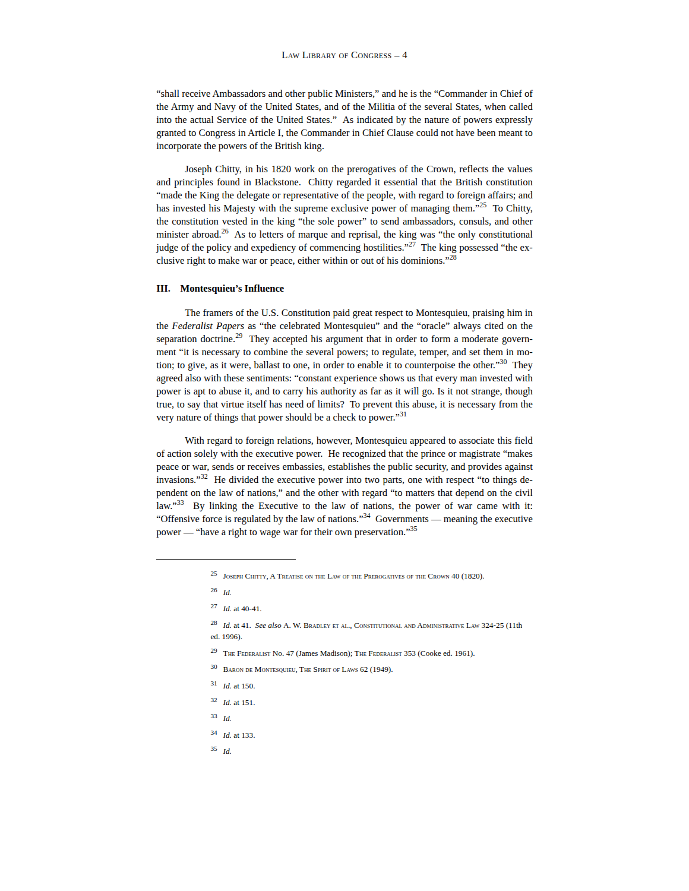Law Library of Congress – 4
“shall receive Ambassadors and other public Ministers,” and he is the “Commander in Chief of the Army and Navy of the United States, and of the Militia of the several States, when called into the actual Service of the United States.” As indicated by the nature of powers expressly granted to Congress in Article I, the Commander in Chief Clause could not have been meant to incorporate the powers of the British king.
Joseph Chitty, in his 1820 work on the prerogatives of the Crown, reflects the values and principles found in Blackstone. Chitty regarded it essential that the British constitution “made the King the delegate or representative of the people, with regard to foreign affairs; and has invested his Majesty with the supreme exclusive power of managing them.”25 To Chitty, the constitution vested in the king “the sole power” to send ambassadors, consuls, and other minister abroad.26 As to letters of marque and reprisal, the king was “the only constitutional judge of the policy and expediency of commencing hostilities.”27 The king possessed “the exclusive right to make war or peace, either within or out of his dominions.”28
III. Montesquieu’s Influence
The framers of the U.S. Constitution paid great respect to Montesquieu, praising him in the Federalist Papers as “the celebrated Montesquieu” and the “oracle” always cited on the separation doctrine.29 They accepted his argument that in order to form a moderate government “it is necessary to combine the several powers; to regulate, temper, and set them in motion; to give, as it were, ballast to one, in order to enable it to counterpoise the other.”30 They agreed also with these sentiments: “constant experience shows us that every man invested with power is apt to abuse it, and to carry his authority as far as it will go. Is it not strange, though true, to say that virtue itself has need of limits? To prevent this abuse, it is necessary from the very nature of things that power should be a check to power.”31
With regard to foreign relations, however, Montesquieu appeared to associate this field of action solely with the executive power. He recognized that the prince or magistrate “makes peace or war, sends or receives embassies, establishes the public security, and provides against invasions.”32 He divided the executive power into two parts, one with respect “to things dependent on the law of nations,” and the other with regard “to matters that depend on the civil law.”33 By linking the Executive to the law of nations, the power of war came with it: “Offensive force is regulated by the law of nations.”34 Governments — meaning the executive power — “have a right to wage war for their own preservation.”35
25 Joseph Chitty, A Treatise on the Law of the Prerogatives of the Crown 40 (1820).
26 Id.
27 Id. at 40-41.
28 Id. at 41. See also A. W. Bradley et al., Constitutional and Administrative Law 324-25 (11th ed. 1996).
29 The Federalist No. 47 (James Madison); The Federalist 353 (Cooke ed. 1961).
30 Baron de Montesquieu, The Spirit of Laws 62 (1949).
31 Id. at 150.
32 Id. at 151.
33 Id.
34 Id. at 133.
35 Id.